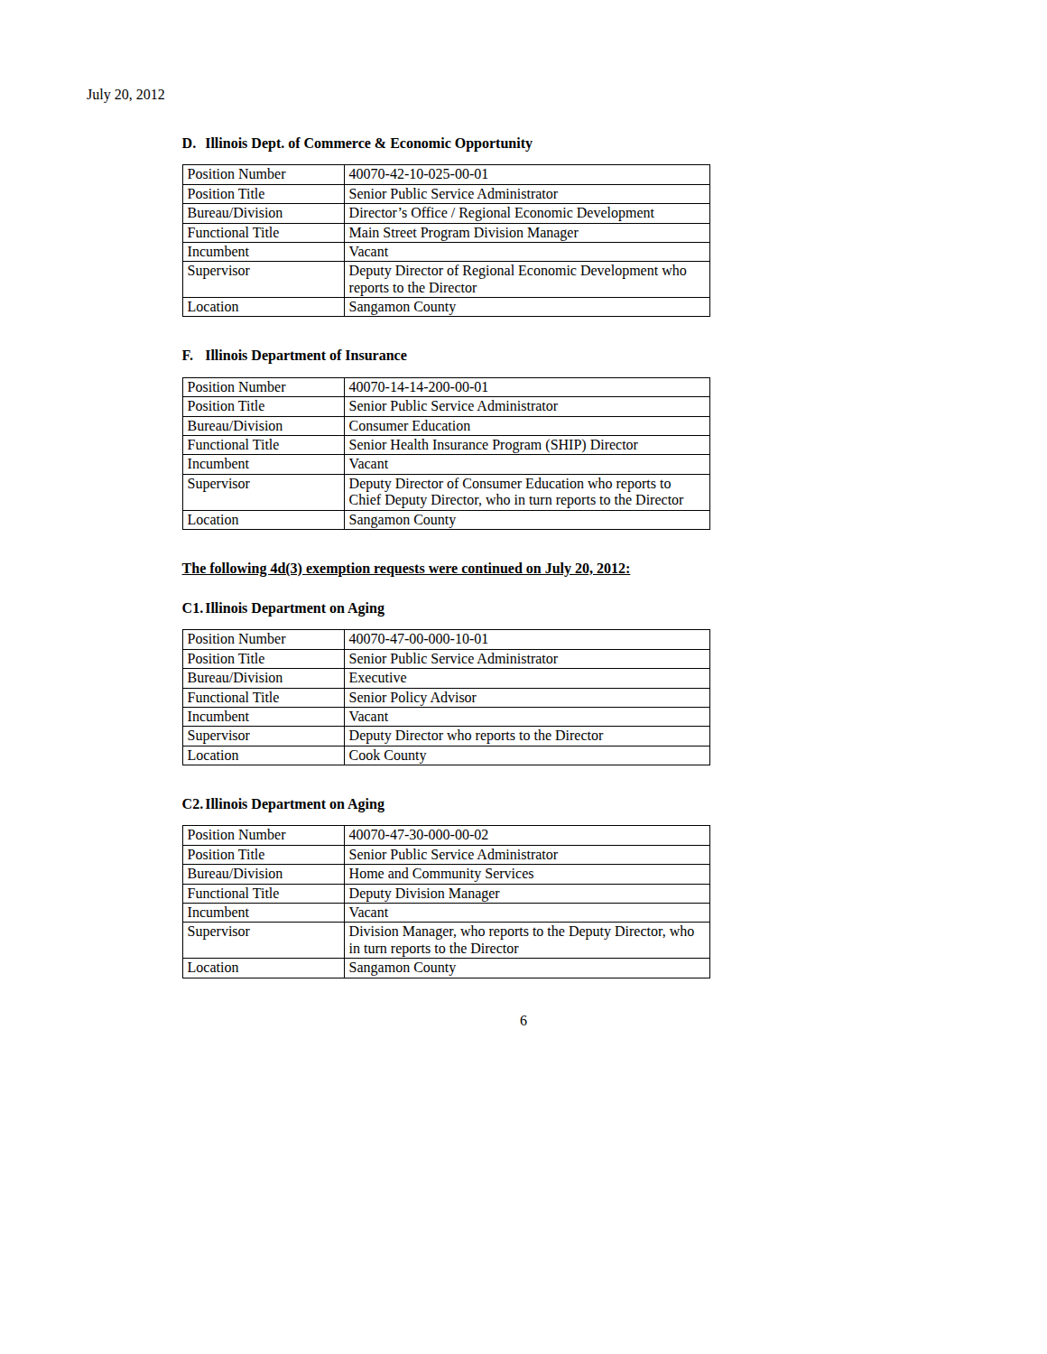July 20, 2012
D. Illinois Dept. of Commerce & Economic Opportunity
| Position Number | 40070-42-10-025-00-01 |
| Position Title | Senior Public Service Administrator |
| Bureau/Division | Director’s Office / Regional Economic Development |
| Functional Title | Main Street Program Division Manager |
| Incumbent | Vacant |
| Supervisor | Deputy Director of Regional Economic Development who reports to the Director |
| Location | Sangamon County |
F. Illinois Department of Insurance
| Position Number | 40070-14-14-200-00-01 |
| Position Title | Senior Public Service Administrator |
| Bureau/Division | Consumer Education |
| Functional Title | Senior Health Insurance Program (SHIP) Director |
| Incumbent | Vacant |
| Supervisor | Deputy Director of Consumer Education who reports to Chief Deputy Director, who in turn reports to the Director |
| Location | Sangamon County |
The following 4d(3) exemption requests were continued on July 20, 2012:
C1. Illinois Department on Aging
| Position Number | 40070-47-00-000-10-01 |
| Position Title | Senior Public Service Administrator |
| Bureau/Division | Executive |
| Functional Title | Senior Policy Advisor |
| Incumbent | Vacant |
| Supervisor | Deputy Director who reports to the Director |
| Location | Cook County |
C2. Illinois Department on Aging
| Position Number | 40070-47-30-000-00-02 |
| Position Title | Senior Public Service Administrator |
| Bureau/Division | Home and Community Services |
| Functional Title | Deputy Division Manager |
| Incumbent | Vacant |
| Supervisor | Division Manager, who reports to the Deputy Director, who in turn reports to the Director |
| Location | Sangamon County |
6